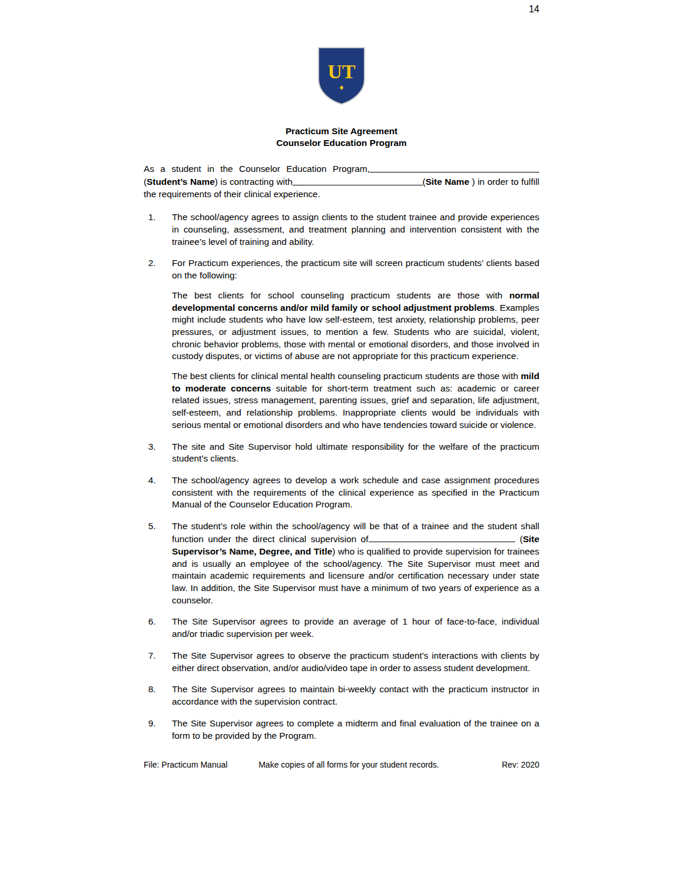14
UT ♦
Practicum Site Agreement
Counselor Education Program
As a student in the Counselor Education Program, (Student’s Name) is contracting with (Site Name ) in order to fulfill the requirements of their clinical experience.
The school/agency agrees to assign clients to the student trainee and provide experiences in counseling, assessment, and treatment planning and intervention consistent with the trainee’s level of training and ability.
For Practicum experiences, the practicum site will screen practicum students’ clients based on the following:
The best clients for school counseling practicum students are those with normal developmental concerns and/or mild family or school adjustment problems. Examples might include students who have low self-esteem, test anxiety, relationship problems, peer pressures, or adjustment issues, to mention a few. Students who are suicidal, violent, chronic behavior problems, those with mental or emotional disorders, and those involved in custody disputes, or victims of abuse are not appropriate for this practicum experience.
The best clients for clinical mental health counseling practicum students are those with mild to moderate concerns suitable for short-term treatment such as: academic or career related issues, stress management, parenting issues, grief and separation, life adjustment, self-esteem, and relationship problems. Inappropriate clients would be individuals with serious mental or emotional disorders and who have tendencies toward suicide or violence.
The site and Site Supervisor hold ultimate responsibility for the welfare of the practicum student’s clients.
The school/agency agrees to develop a work schedule and case assignment procedures consistent with the requirements of the clinical experience as specified in the Practicum Manual of the Counselor Education Program.
The student’s role within the school/agency will be that of a trainee and the student shall function under the direct clinical supervision of (Site Supervisor’s Name, Degree, and Title) who is qualified to provide supervision for trainees and is usually an employee of the school/agency. The Site Supervisor must meet and maintain academic requirements and licensure and/or certification necessary under state law. In addition, the Site Supervisor must have a minimum of two years of experience as a counselor.
The Site Supervisor agrees to provide an average of 1 hour of face-to-face, individual and/or triadic supervision per week.
The Site Supervisor agrees to observe the practicum student’s interactions with clients by either direct observation, and/or audio/video tape in order to assess student development.
The Site Supervisor agrees to maintain bi-weekly contact with the practicum instructor in accordance with the supervision contract.
The Site Supervisor agrees to complete a midterm and final evaluation of the trainee on a form to be provided by the Program.
File: Practicum Manual
Make copies of all forms for your student records.
Rev: 2020